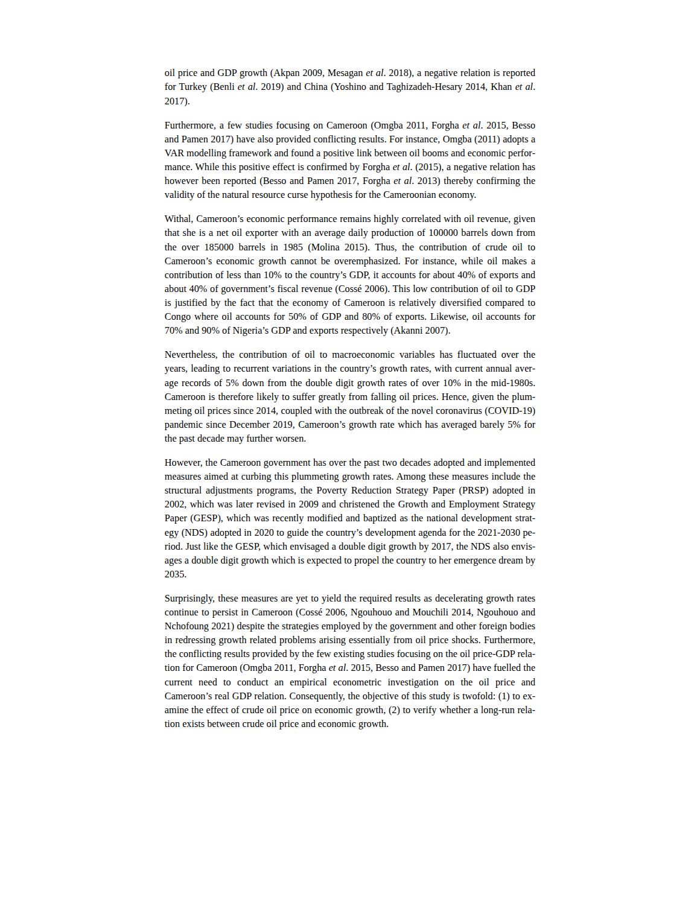oil price and GDP growth (Akpan 2009, Mesagan et al. 2018), a negative relation is reported for Turkey (Benli et al. 2019) and China (Yoshino and Taghizadeh-Hesary 2014, Khan et al. 2017).
Furthermore, a few studies focusing on Cameroon (Omgba 2011, Forgha et al. 2015, Besso and Pamen 2017) have also provided conflicting results. For instance, Omgba (2011) adopts a VAR modelling framework and found a positive link between oil booms and economic performance. While this positive effect is confirmed by Forgha et al. (2015), a negative relation has however been reported (Besso and Pamen 2017, Forgha et al. 2013) thereby confirming the validity of the natural resource curse hypothesis for the Cameroonian economy.
Withal, Cameroon’s economic performance remains highly correlated with oil revenue, given that she is a net oil exporter with an average daily production of 100000 barrels down from the over 185000 barrels in 1985 (Molina 2015). Thus, the contribution of crude oil to Cameroon’s economic growth cannot be overemphasized. For instance, while oil makes a contribution of less than 10% to the country’s GDP, it accounts for about 40% of exports and about 40% of government’s fiscal revenue (Cossé 2006). This low contribution of oil to GDP is justified by the fact that the economy of Cameroon is relatively diversified compared to Congo where oil accounts for 50% of GDP and 80% of exports. Likewise, oil accounts for 70% and 90% of Nigeria’s GDP and exports respectively (Akanni 2007).
Nevertheless, the contribution of oil to macroeconomic variables has fluctuated over the years, leading to recurrent variations in the country’s growth rates, with current annual average records of 5% down from the double digit growth rates of over 10% in the mid-1980s. Cameroon is therefore likely to suffer greatly from falling oil prices. Hence, given the plummeting oil prices since 2014, coupled with the outbreak of the novel coronavirus (COVID-19) pandemic since December 2019, Cameroon’s growth rate which has averaged barely 5% for the past decade may further worsen.
However, the Cameroon government has over the past two decades adopted and implemented measures aimed at curbing this plummeting growth rates. Among these measures include the structural adjustments programs, the Poverty Reduction Strategy Paper (PRSP) adopted in 2002, which was later revised in 2009 and christened the Growth and Employment Strategy Paper (GESP), which was recently modified and baptized as the national development strategy (NDS) adopted in 2020 to guide the country’s development agenda for the 2021-2030 period. Just like the GESP, which envisaged a double digit growth by 2017, the NDS also envisages a double digit growth which is expected to propel the country to her emergence dream by 2035.
Surprisingly, these measures are yet to yield the required results as decelerating growth rates continue to persist in Cameroon (Cossé 2006, Ngouhouo and Mouchili 2014, Ngouhouo and Nchofoung 2021) despite the strategies employed by the government and other foreign bodies in redressing growth related problems arising essentially from oil price shocks. Furthermore, the conflicting results provided by the few existing studies focusing on the oil price-GDP relation for Cameroon (Omgba 2011, Forgha et al. 2015, Besso and Pamen 2017) have fuelled the current need to conduct an empirical econometric investigation on the oil price and Cameroon’s real GDP relation. Consequently, the objective of this study is twofold: (1) to examine the effect of crude oil price on economic growth, (2) to verify whether a long-run relation exists between crude oil price and economic growth.